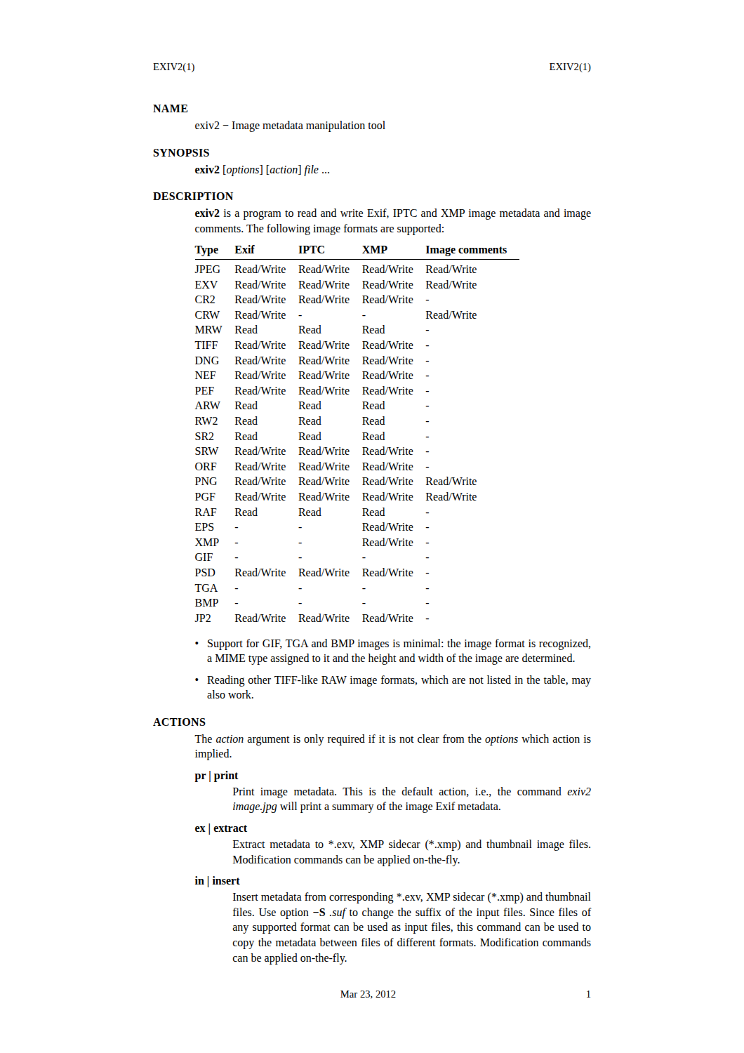EXIV2(1) EXIV2(1)
NAME
exiv2 − Image metadata manipulation tool
SYNOPSIS
exiv2 [options] [action] file ...
DESCRIPTION
exiv2 is a program to read and write Exif, IPTC and XMP image metadata and image comments. The following image formats are supported:
| Type | Exif | IPTC | XMP | Image comments |
| --- | --- | --- | --- | --- |
| JPEG | Read/Write | Read/Write | Read/Write | Read/Write |
| EXV | Read/Write | Read/Write | Read/Write | Read/Write |
| CR2 | Read/Write | Read/Write | Read/Write | - |
| CRW | Read/Write | - | - | Read/Write |
| MRW | Read | Read | Read | - |
| TIFF | Read/Write | Read/Write | Read/Write | - |
| DNG | Read/Write | Read/Write | Read/Write | - |
| NEF | Read/Write | Read/Write | Read/Write | - |
| PEF | Read/Write | Read/Write | Read/Write | - |
| ARW | Read | Read | Read | - |
| RW2 | Read | Read | Read | - |
| SR2 | Read | Read | Read | - |
| SRW | Read/Write | Read/Write | Read/Write | - |
| ORF | Read/Write | Read/Write | Read/Write | - |
| PNG | Read/Write | Read/Write | Read/Write | Read/Write |
| PGF | Read/Write | Read/Write | Read/Write | Read/Write |
| RAF | Read | Read | Read | - |
| EPS | - | - | Read/Write | - |
| XMP | - | - | Read/Write | - |
| GIF | - | - | - | - |
| PSD | Read/Write | Read/Write | Read/Write | - |
| TGA | - | - | - | - |
| BMP | - | - | - | - |
| JP2 | Read/Write | Read/Write | Read/Write | - |
Support for GIF, TGA and BMP images is minimal: the image format is recognized, a MIME type assigned to it and the height and width of the image are determined.
Reading other TIFF-like RAW image formats, which are not listed in the table, may also work.
ACTIONS
The action argument is only required if it is not clear from the options which action is implied.
pr | print
Print image metadata. This is the default action, i.e., the command exiv2 image.jpg will print a summary of the image Exif metadata.
ex | extract
Extract metadata to *.exv, XMP sidecar (*.xmp) and thumbnail image files. Modification commands can be applied on-the-fly.
in | insert
Insert metadata from corresponding *.exv, XMP sidecar (*.xmp) and thumbnail files. Use option −S .suf to change the suffix of the input files. Since files of any supported format can be used as input files, this command can be used to copy the metadata between files of different formats. Modification commands can be applied on-the-fly.
Mar 23, 2012 1